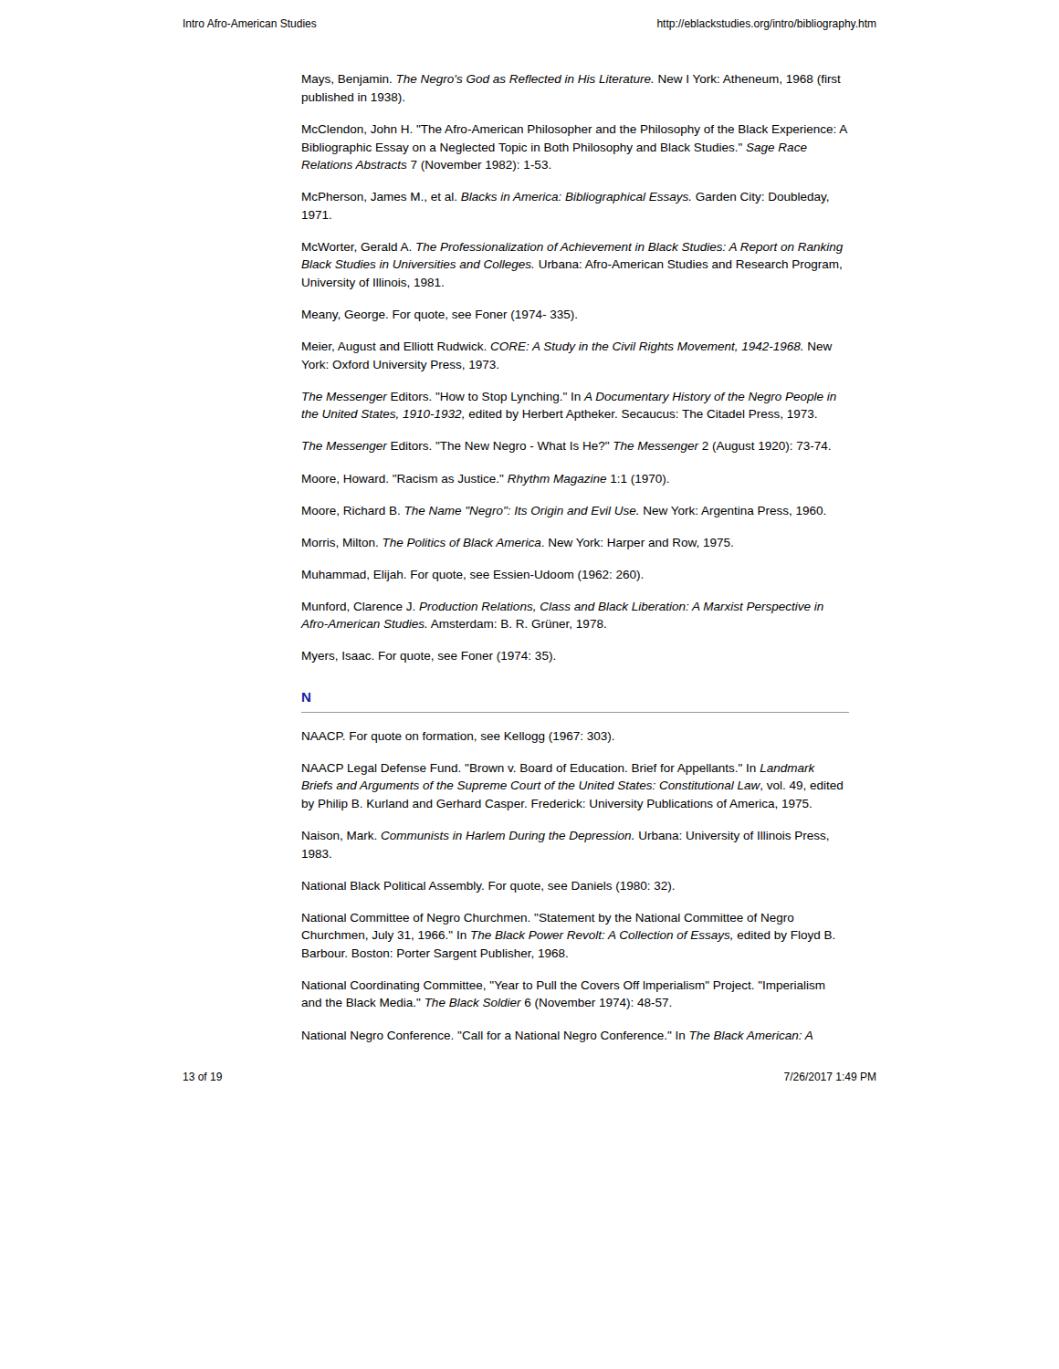Intro Afro-American Studies
http://eblackstudies.org/intro/bibliography.htm
Mays, Benjamin. The Negro's God as Reflected in His Literature. New I York: Atheneum, 1968 (first published in 1938).
McClendon, John H. "The Afro-American Philosopher and the Philosophy of the Black Experience: A Bibliographic Essay on a Neglected Topic in Both Philosophy and Black Studies." Sage Race Relations Abstracts 7 (November 1982): 1-53.
McPherson, James M., et al. Blacks in America: Bibliographical Essays. Garden City: Doubleday, 1971.
McWorter, Gerald A. The Professionalization of Achievement in Black Studies: A Report on Ranking Black Studies in Universities and Colleges. Urbana: Afro-American Studies and Research Program, University of Illinois, 1981.
Meany, George. For quote, see Foner (1974- 335).
Meier, August and Elliott Rudwick. CORE: A Study in the Civil Rights Movement, 1942-1968. New York: Oxford University Press, 1973.
The Messenger Editors. "How to Stop Lynching." In A Documentary History of the Negro People in the United States, 1910-1932, edited by Herbert Aptheker. Secaucus: The Citadel Press, 1973.
The Messenger Editors. "The New Negro - What Is He?" The Messenger 2 (August 1920): 73-74.
Moore, Howard. "Racism as Justice." Rhythm Magazine 1:1 (1970).
Moore, Richard B. The Name "Negro": Its Origin and Evil Use. New York: Argentina Press, 1960.
Morris, Milton. The Politics of Black America. New York: Harper and Row, 1975.
Muhammad, Elijah. For quote, see Essien-Udoom (1962: 260).
Munford, Clarence J. Production Relations, Class and Black Liberation: A Marxist Perspective in Afro-American Studies. Amsterdam: B. R. Grüner, 1978.
Myers, Isaac. For quote, see Foner (1974: 35).
N
NAACP. For quote on formation, see Kellogg (1967: 303).
NAACP Legal Defense Fund. "Brown v. Board of Education. Brief for Appellants." In Landmark Briefs and Arguments of the Supreme Court of the United States: Constitutional Law, vol. 49, edited by Philip B. Kurland and Gerhard Casper. Frederick: University Publications of America, 1975.
Naison, Mark. Communists in Harlem During the Depression. Urbana: University of Illinois Press, 1983.
National Black Political Assembly. For quote, see Daniels (1980: 32).
National Committee of Negro Churchmen. "Statement by the National Committee of Negro Churchmen, July 31, 1966." In The Black Power Revolt: A Collection of Essays, edited by Floyd B. Barbour. Boston: Porter Sargent Publisher, 1968.
National Coordinating Committee, "Year to Pull the Covers Off lmperialism" Project. "Imperialism and the Black Media." The Black Soldier 6 (November 1974): 48-57.
National Negro Conference. "Call for a National Negro Conference." In The Black American: A
13 of 19
7/26/2017 1:49 PM